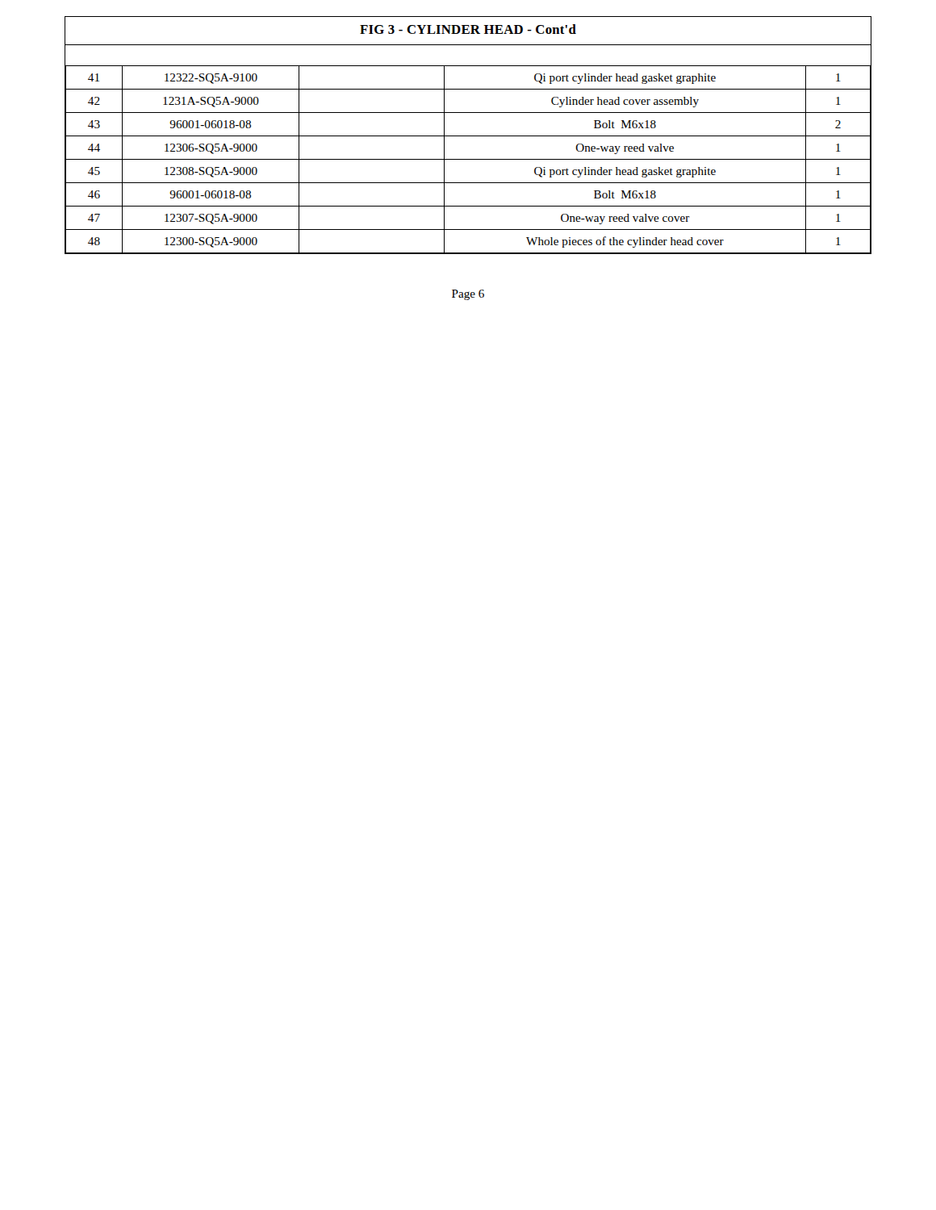FIG 3 - CYLINDER HEAD - Cont'd
| 41 | 12322-SQ5A-9100 | | Qi port cylinder head gasket graphite | 1 |
| 42 | 1231A-SQ5A-9000 | | Cylinder head cover assembly | 1 |
| 43 | 96001-06018-08 | | Bolt M6x18 | 2 |
| 44 | 12306-SQ5A-9000 | | One-way reed valve | 1 |
| 45 | 12308-SQ5A-9000 | | Qi port cylinder head gasket graphite | 1 |
| 46 | 96001-06018-08 | | Bolt M6x18 | 1 |
| 47 | 12307-SQ5A-9000 | | One-way reed valve cover | 1 |
| 48 | 12300-SQ5A-9000 | | Whole pieces of the cylinder head cover | 1 |
Page 6